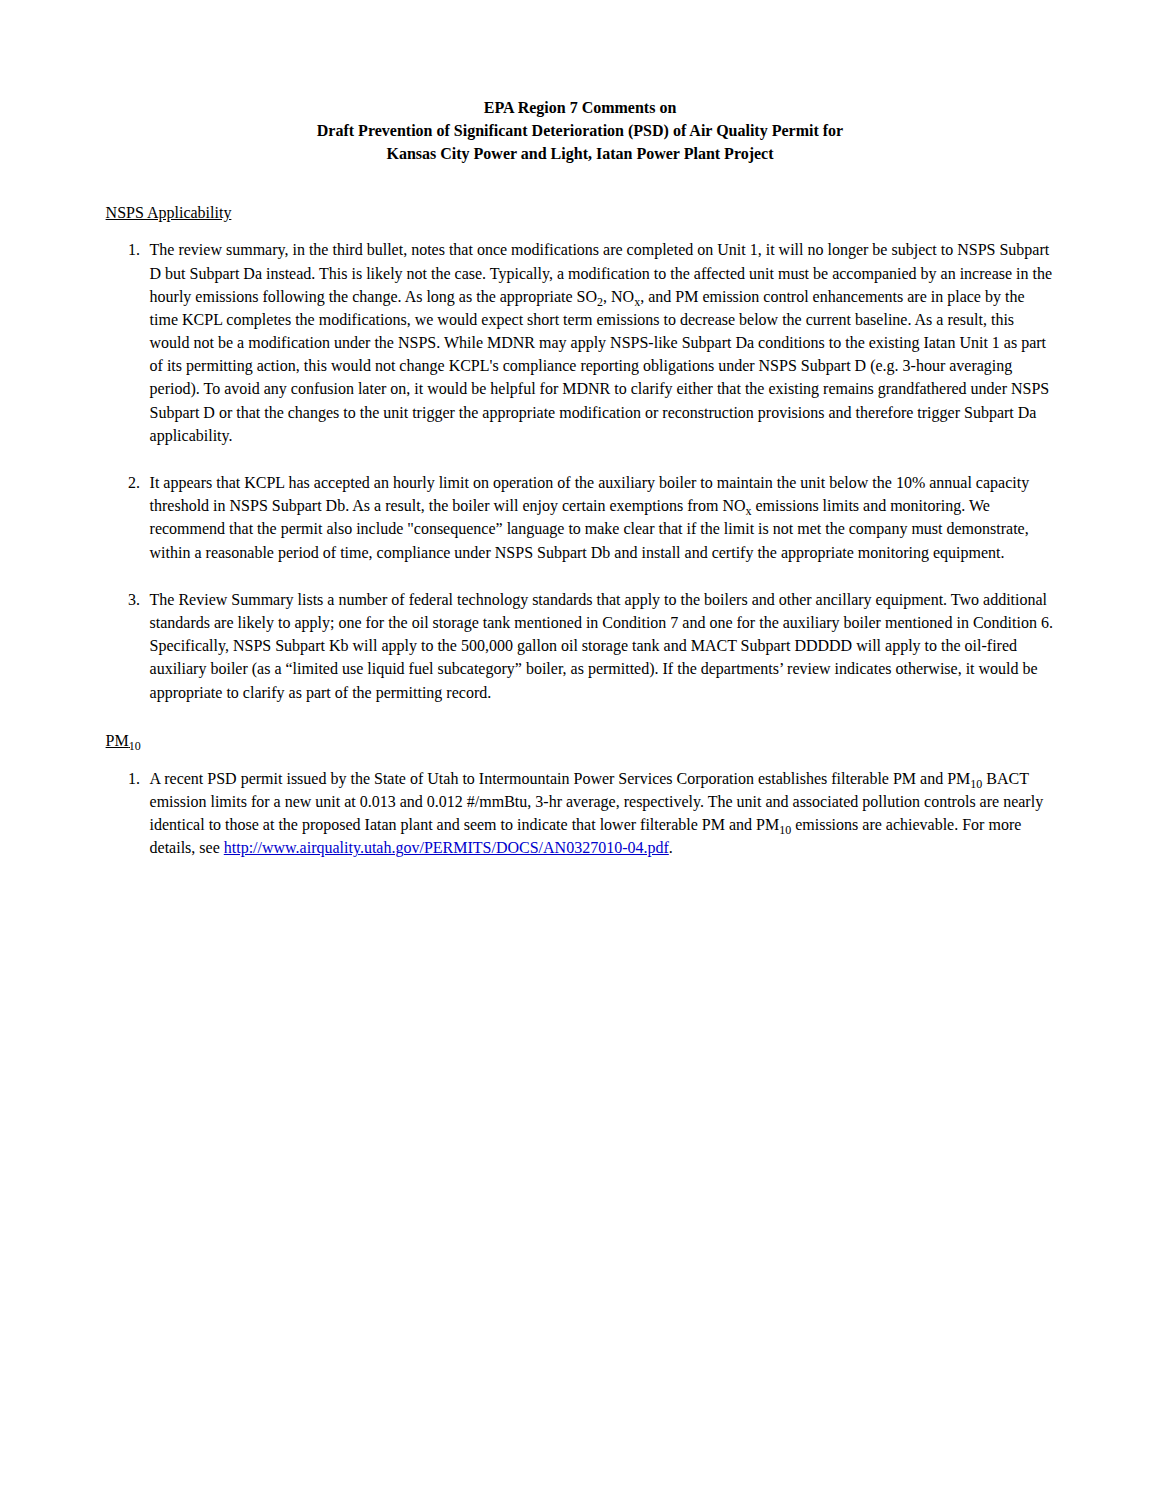EPA Region 7 Comments on
Draft Prevention of Significant Deterioration (PSD) of Air Quality Permit for
Kansas City Power and Light, Iatan Power Plant Project
NSPS Applicability
The review summary, in the third bullet, notes that once modifications are completed on Unit 1, it will no longer be subject to NSPS Subpart D but Subpart Da instead. This is likely not the case. Typically, a modification to the affected unit must be accompanied by an increase in the hourly emissions following the change. As long as the appropriate SO2, NOx, and PM emission control enhancements are in place by the time KCPL completes the modifications, we would expect short term emissions to decrease below the current baseline. As a result, this would not be a modification under the NSPS. While MDNR may apply NSPS-like Subpart Da conditions to the existing Iatan Unit 1 as part of its permitting action, this would not change KCPL's compliance reporting obligations under NSPS Subpart D (e.g. 3-hour averaging period). To avoid any confusion later on, it would be helpful for MDNR to clarify either that the existing remains grandfathered under NSPS Subpart D or that the changes to the unit trigger the appropriate modification or reconstruction provisions and therefore trigger Subpart Da applicability.
It appears that KCPL has accepted an hourly limit on operation of the auxiliary boiler to maintain the unit below the 10% annual capacity threshold in NSPS Subpart Db. As a result, the boiler will enjoy certain exemptions from NOx emissions limits and monitoring. We recommend that the permit also include "consequence” language to make clear that if the limit is not met the company must demonstrate, within a reasonable period of time, compliance under NSPS Subpart Db and install and certify the appropriate monitoring equipment.
The Review Summary lists a number of federal technology standards that apply to the boilers and other ancillary equipment. Two additional standards are likely to apply; one for the oil storage tank mentioned in Condition 7 and one for the auxiliary boiler mentioned in Condition 6. Specifically, NSPS Subpart Kb will apply to the 500,000 gallon oil storage tank and MACT Subpart DDDDD will apply to the oil-fired auxiliary boiler (as a “limited use liquid fuel subcategory” boiler, as permitted). If the departments’ review indicates otherwise, it would be appropriate to clarify as part of the permitting record.
PM10
A recent PSD permit issued by the State of Utah to Intermountain Power Services Corporation establishes filterable PM and PM10 BACT emission limits for a new unit at 0.013 and 0.012 #/mmBtu, 3-hr average, respectively. The unit and associated pollution controls are nearly identical to those at the proposed Iatan plant and seem to indicate that lower filterable PM and PM10 emissions are achievable. For more details, see http://www.airquality.utah.gov/PERMITS/DOCS/AN0327010-04.pdf.